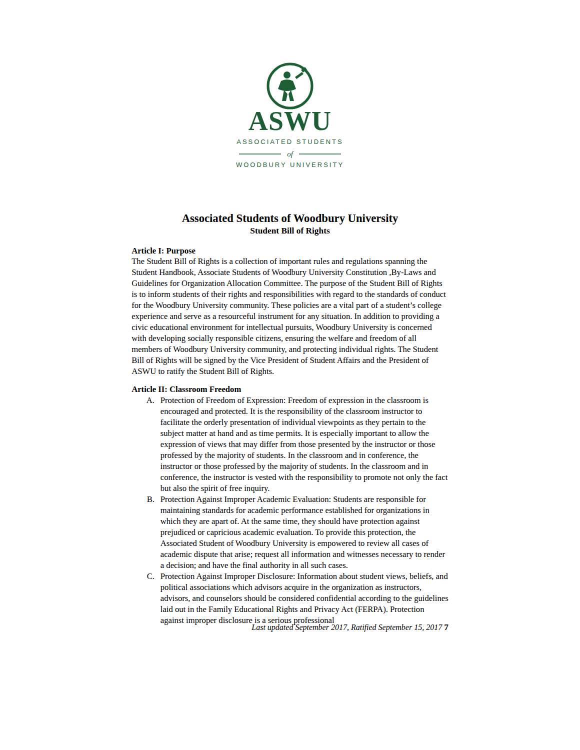ASWU — Associated Students of Woodbury University ASWU ASSOCIATED STUDENTS of WOODBURY UNIVERSITY
Associated Students of Woodbury University
Student Bill of Rights
Article I: Purpose
The Student Bill of Rights is a collection of important rules and regulations spanning the Student Handbook, Associate Students of Woodbury University Constitution ,By-Laws and Guidelines for Organization Allocation Committee. The purpose of the Student Bill of Rights is to inform students of their rights and responsibilities with regard to the standards of conduct for the Woodbury University community. These policies are a vital part of a student’s college experience and serve as a resourceful instrument for any situation. In addition to providing a civic educational environment for intellectual pursuits, Woodbury University is concerned with developing socially responsible citizens, ensuring the welfare and freedom of all members of Woodbury University community, and protecting individual rights. The Student Bill of Rights will be signed by the Vice President of Student Affairs and the President of ASWU to ratify the Student Bill of Rights.
Article II: Classroom Freedom
Protection of Freedom of Expression: Freedom of expression in the classroom is encouraged and protected. It is the responsibility of the classroom instructor to facilitate the orderly presentation of individual viewpoints as they pertain to the subject matter at hand and as time permits. It is especially important to allow the expression of views that may differ from those presented by the instructor or those professed by the majority of students. In the classroom and in conference, the instructor or those professed by the majority of students. In the classroom and in conference, the instructor is vested with the responsibility to promote not only the fact but also the spirit of free inquiry.
Protection Against Improper Academic Evaluation: Students are responsible for maintaining standards for academic performance established for organizations in which they are apart of. At the same time, they should have protection against prejudiced or capricious academic evaluation. To provide this protection, the Associated Student of Woodbury University is empowered to review all cases of academic dispute that arise; request all information and witnesses necessary to render a decision; and have the final authority in all such cases.
Protection Against Improper Disclosure: Information about student views, beliefs, and political associations which advisors acquire in the organization as instructors, advisors, and counselors should be considered confidential according to the guidelines laid out in the Family Educational Rights and Privacy Act (FERPA). Protection against improper disclosure is a serious professional
Last updated September 2017, Ratified September 15, 2017 7